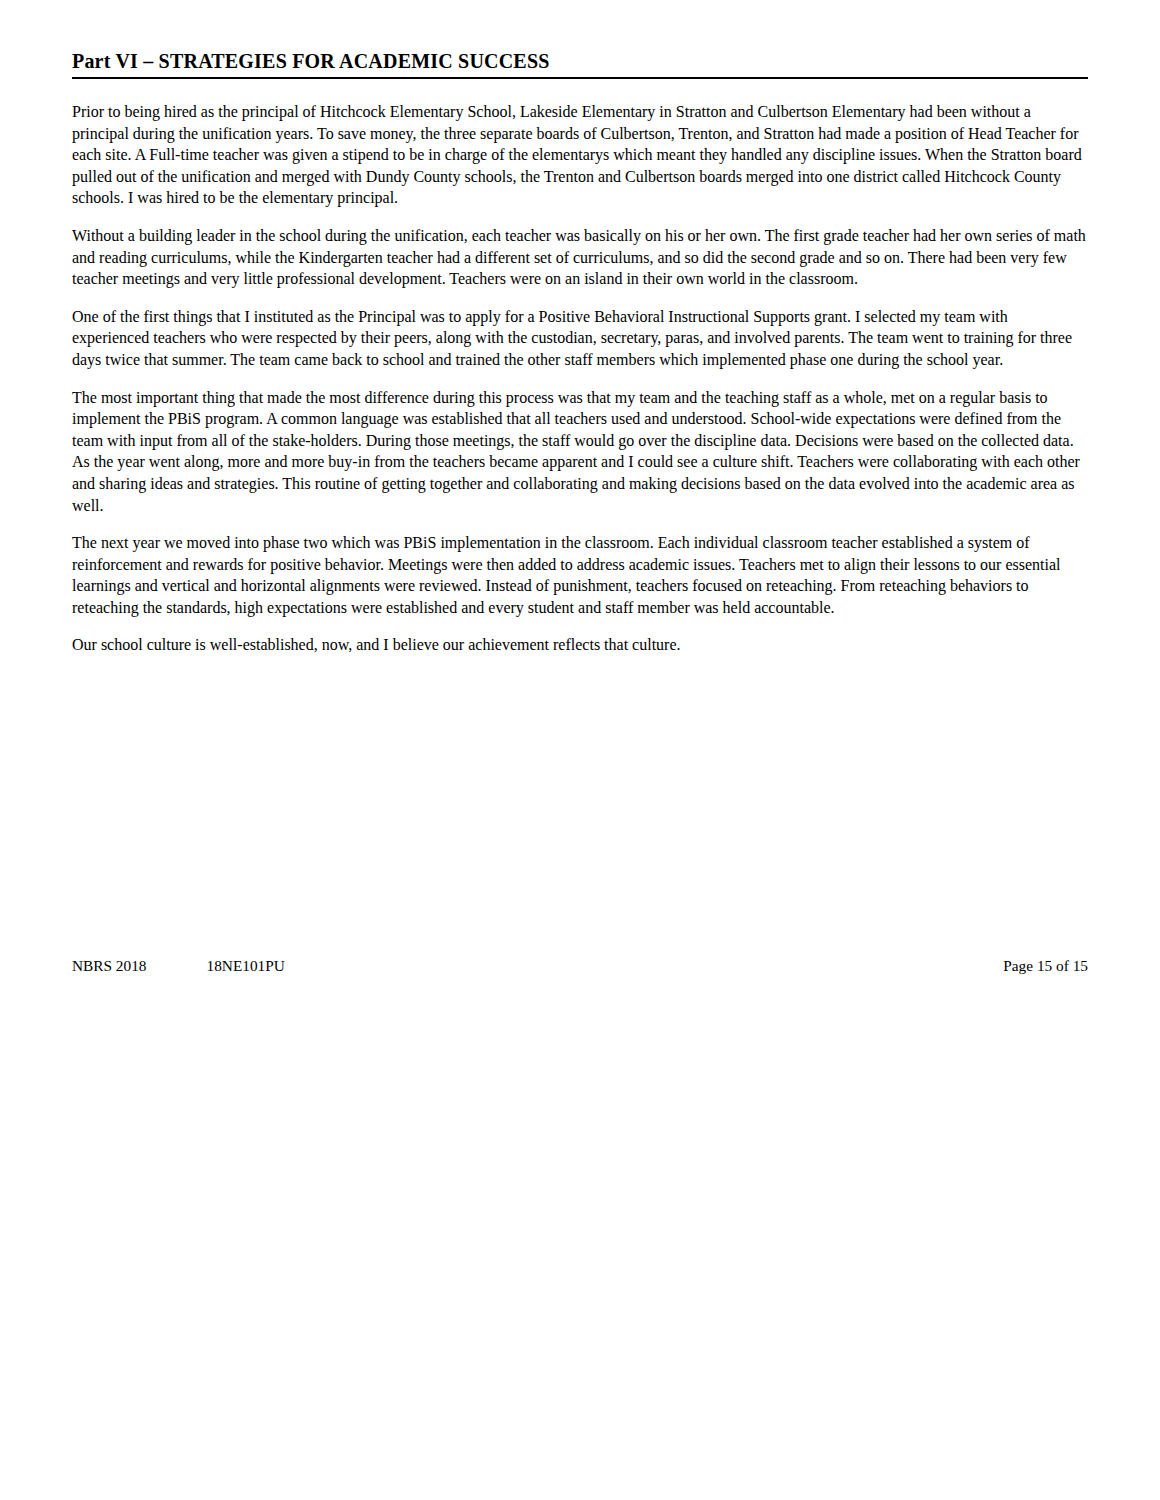Part VI – STRATEGIES FOR ACADEMIC SUCCESS
Prior to being hired as the principal of Hitchcock Elementary School, Lakeside Elementary in Stratton and Culbertson Elementary had been without a principal during the unification years. To save money, the three separate boards of Culbertson, Trenton, and Stratton had made a position of Head Teacher for each site. A Full-time teacher was given a stipend to be in charge of the elementarys which meant they handled any discipline issues. When the Stratton board pulled out of the unification and merged with Dundy County schools, the Trenton and Culbertson boards merged into one district called Hitchcock County schools. I was hired to be the elementary principal.
Without a building leader in the school during the unification, each teacher was basically on his or her own. The first grade teacher had her own series of math and reading curriculums, while the Kindergarten teacher had a different set of curriculums, and so did the second grade and so on. There had been very few teacher meetings and very little professional development. Teachers were on an island in their own world in the classroom.
One of the first things that I instituted as the Principal was to apply for a Positive Behavioral Instructional Supports grant. I selected my team with experienced teachers who were respected by their peers, along with the custodian, secretary, paras, and involved parents. The team went to training for three days twice that summer. The team came back to school and trained the other staff members which implemented phase one during the school year.
The most important thing that made the most difference during this process was that my team and the teaching staff as a whole, met on a regular basis to implement the PBiS program. A common language was established that all teachers used and understood. School-wide expectations were defined from the team with input from all of the stake-holders. During those meetings, the staff would go over the discipline data. Decisions were based on the collected data. As the year went along, more and more buy-in from the teachers became apparent and I could see a culture shift. Teachers were collaborating with each other and sharing ideas and strategies. This routine of getting together and collaborating and making decisions based on the data evolved into the academic area as well.
The next year we moved into phase two which was PBiS implementation in the classroom. Each individual classroom teacher established a system of reinforcement and rewards for positive behavior. Meetings were then added to address academic issues. Teachers met to align their lessons to our essential learnings and vertical and horizontal alignments were reviewed. Instead of punishment, teachers focused on reteaching. From reteaching behaviors to reteaching the standards, high expectations were established and every student and staff member was held accountable.
Our school culture is well-established, now, and I believe our achievement reflects that culture.
NBRS 2018 18NE101PU Page 15 of 15